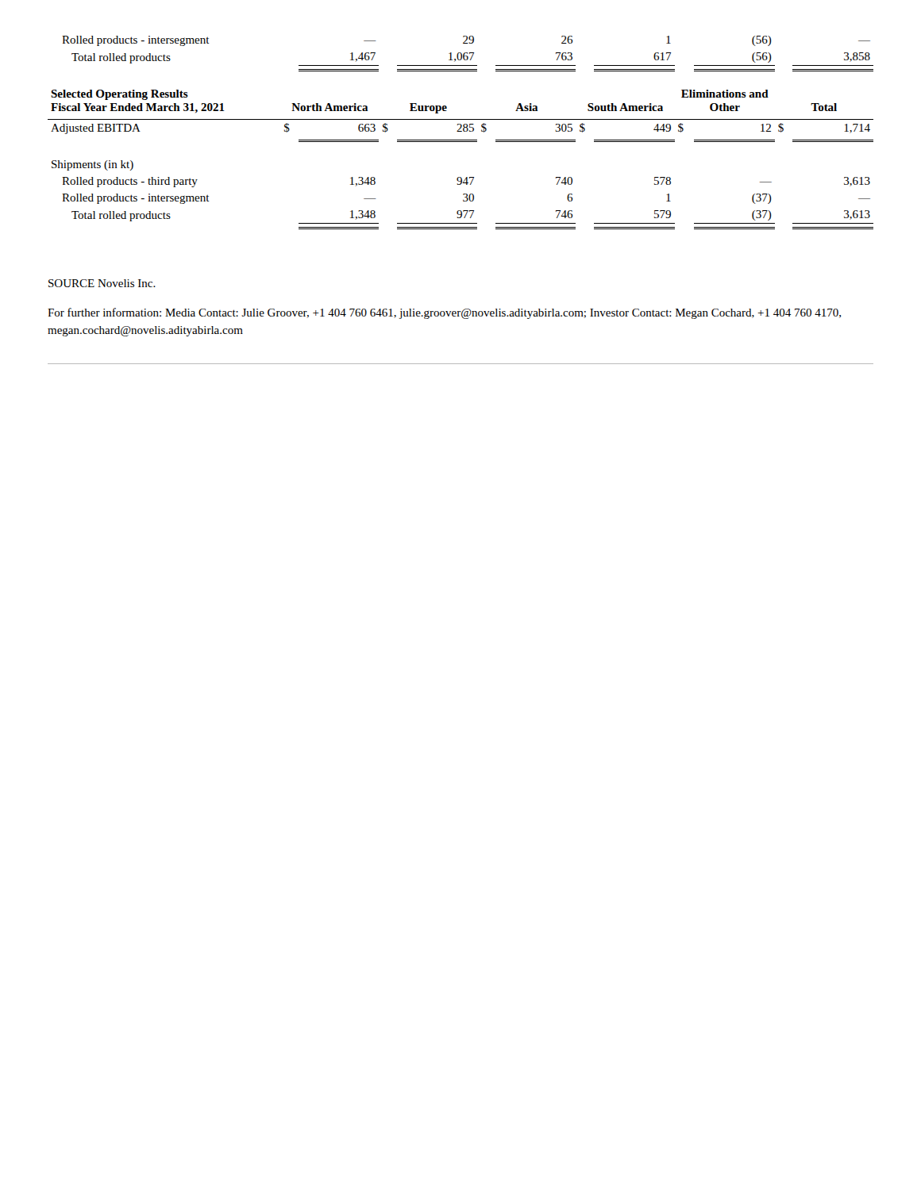| Rolled products - intersegment | | — | | 29 | | 26 | | 1 | | (56) | | — |
| Total rolled products | | 1,467 | | 1,067 | | 763 | | 617 | | (56) | | 3,858 |
| Selected Operating Results Fiscal Year Ended March 31, 2021 | North America | Europe | Asia | South America | Eliminations and Other | Total |
| Adjusted EBITDA | $ | 663 | $ | 285 | $ | 305 | $ | 449 | $ | 12 | $ | 1,714 |
| Shipments (in kt) | | | | | | | | | | | | |
| Rolled products - third party | | 1,348 | | 947 | | 740 | | 578 | | — | | 3,613 |
| Rolled products - intersegment | | — | | 30 | | 6 | | 1 | | (37) | | — |
| Total rolled products | | 1,348 | | 977 | | 746 | | 579 | | (37) | | 3,613 |
SOURCE Novelis Inc.
For further information: Media Contact: Julie Groover, +1 404 760 6461, julie.groover@novelis.adityabirla.com; Investor Contact: Megan Cochard, +1 404 760 4170, megan.cochard@novelis.adityabirla.com